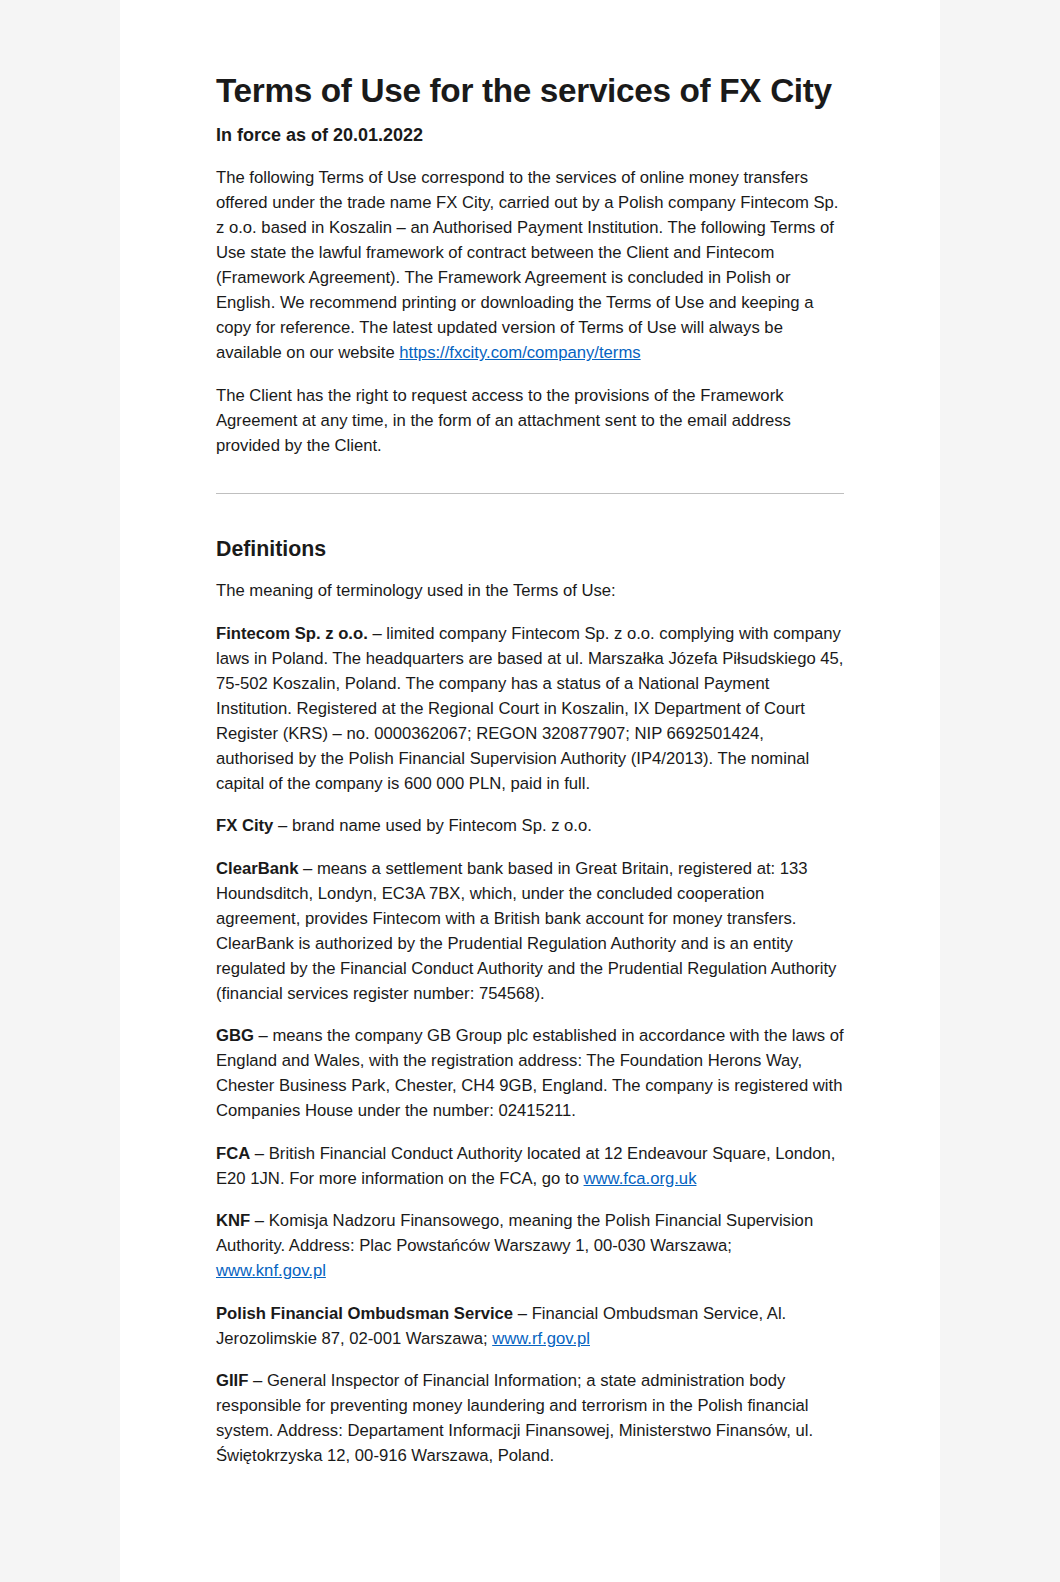Terms of Use for the services of FX City
In force as of 20.01.2022
The following Terms of Use correspond to the services of online money transfers offered under the trade name FX City, carried out by a Polish company Fintecom Sp. z o.o. based in Koszalin – an Authorised Payment Institution. The following Terms of Use state the lawful framework of contract between the Client and Fintecom (Framework Agreement). The Framework Agreement is concluded in Polish or English. We recommend printing or downloading the Terms of Use and keeping a copy for reference. The latest updated version of Terms of Use will always be available on our website https://fxcity.com/company/terms
The Client has the right to request access to the provisions of the Framework Agreement at any time, in the form of an attachment sent to the email address provided by the Client.
Definitions
The meaning of terminology used in the Terms of Use:
Fintecom Sp. z o.o. – limited company Fintecom Sp. z o.o. complying with company laws in Poland. The headquarters are based at ul. Marszałka Józefa Piłsudskiego 45, 75-502 Koszalin, Poland. The company has a status of a National Payment Institution. Registered at the Regional Court in Koszalin, IX Department of Court Register (KRS) – no. 0000362067; REGON 320877907; NIP 6692501424, authorised by the Polish Financial Supervision Authority (IP4/2013). The nominal capital of the company is 600 000 PLN, paid in full.
FX City – brand name used by Fintecom Sp. z o.o.
ClearBank – means a settlement bank based in Great Britain, registered at: 133 Houndsditch, Londyn, EC3A 7BX, which, under the concluded cooperation agreement, provides Fintecom with a British bank account for money transfers. ClearBank is authorized by the Prudential Regulation Authority and is an entity regulated by the Financial Conduct Authority and the Prudential Regulation Authority (financial services register number: 754568).
GBG – means the company GB Group plc established in accordance with the laws of England and Wales, with the registration address: The Foundation Herons Way, Chester Business Park, Chester, CH4 9GB, England. The company is registered with Companies House under the number: 02415211.
FCA – British Financial Conduct Authority located at 12 Endeavour Square, London, E20 1JN. For more information on the FCA, go to www.fca.org.uk
KNF – Komisja Nadzoru Finansowego, meaning the Polish Financial Supervision Authority. Address: Plac Powstańców Warszawy 1, 00-030 Warszawa; www.knf.gov.pl
Polish Financial Ombudsman Service – Financial Ombudsman Service, Al. Jerozolimskie 87, 02-001 Warszawa; www.rf.gov.pl
GIIF – General Inspector of Financial Information; a state administration body responsible for preventing money laundering and terrorism in the Polish financial system. Address: Departament Informacji Finansowej, Ministerstwo Finansów, ul. Świętokrzyska 12, 00-916 Warszawa, Poland.